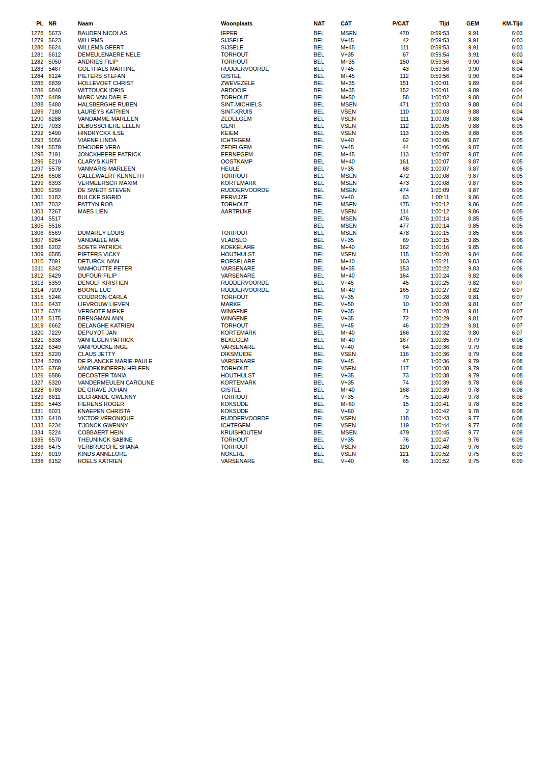| PL | NR | Naam | Woonplaats | NAT | CAT | P/CAT | Tijd | GEM | KM-Tijd |
| --- | --- | --- | --- | --- | --- | --- | --- | --- | --- |
| 1278 | 5673 | BAUDEN NICOLAS | IEPER | BEL | MSEN | 470 | 0:59:53 | 9,91 | 6:03 |
| 1279 | 5623 | WILLEMS | SIJSELE | BEL | V+45 | 42 | 0:59:53 | 9,91 | 6:03 |
| 1280 | 5624 | WILLEMS GEERT | SIJSELE | BEL | M+45 | 111 | 0:59:53 | 9,91 | 6:03 |
| 1281 | 6612 | DEMEULENAERE NELE | TORHOUT | BEL | V+35 | 67 | 0:59:54 | 9,91 | 6:03 |
| 1282 | 5050 | ANDRIES FILIP | TORHOUT | BEL | M+35 | 150 | 0:59:56 | 9,90 | 6:04 |
| 1283 | 5467 | GOETHALS MARTINE | RUDDERVOORDE | BEL | V+45 | 43 | 0:59:56 | 9,90 | 6:04 |
| 1284 | 6124 | PIETERS STEFAN | GISTEL | BEL | M+45 | 112 | 0:59:56 | 9,90 | 6:04 |
| 1285 | 6839 | HOLLEVOET CHRIST | ZWEVEZELE | BEL | M+35 | 151 | 1:00:01 | 9,89 | 6:04 |
| 1286 | 6840 | WITTOUCK IDRIS | ARDOOIE | BEL | M+35 | 152 | 1:00:01 | 9,89 | 6:04 |
| 1287 | 6489 | MARC VAN DAELE | TORHOUT | BEL | M+50 | 58 | 1:00:02 | 9,88 | 6:04 |
| 1288 | 5480 | HALSBERGHE RUBEN | SINT-MICHIELS | BEL | MSEN | 471 | 1:00:03 | 9,88 | 6:04 |
| 1289 | 7180 | LAUREYS KATRIEN | SINT-KRUIS | BEL | VSEN | 110 | 1:00:03 | 9,88 | 6:04 |
| 1290 | 6288 | VANDAMME MARLEEN | ZEDELGEM | BEL | VSEN | 111 | 1:00:03 | 9,88 | 6:04 |
| 1291 | 7033 | DEBUSSCHERE ELLEN | GENT | BEL | VSEN | 112 | 1:00:05 | 9,88 | 6:05 |
| 1292 | 5490 | HINDRYCKX ILSE | KEIEM | BEL | VSEN | 113 | 1:00:05 | 9,88 | 6:05 |
| 1293 | 5056 | VIAENE LINDA | ICHTEGEM | BEL | V+40 | 62 | 1:00:06 | 9,87 | 6:05 |
| 1294 | 5579 | D'HOORE VERA | ZEDELGEM | BEL | V+45 | 44 | 1:00:06 | 9,87 | 6:05 |
| 1295 | 7191 | JONCKHEERE PATRICK | EERNEGEM | BEL | M+45 | 113 | 1:00:07 | 9,87 | 6:05 |
| 1296 | 5219 | CLARYS KURT | OOSTKAMP | BEL | M+40 | 161 | 1:00:07 | 9,87 | 6:05 |
| 1297 | 5578 | VANMARIS MARLEEN | HEULE | BEL | V+35 | 68 | 1:00:07 | 9,87 | 6:05 |
| 1298 | 6508 | CALLEWAERT KENNETH | TORHOUT | BEL | MSEN | 472 | 1:00:08 | 9,87 | 6:05 |
| 1299 | 6393 | VERMEERSCH MAXIM | KORTEMARK | BEL | MSEN | 473 | 1:00:08 | 9,87 | 6:05 |
| 1300 | 5290 | DE SMEDT STEVEN | RUDDERVOORDE | BEL | MSEN | 474 | 1:00:09 | 9,87 | 6:05 |
| 1301 | 5182 | BULCKE SIGRID | PERVIJZE | BEL | V+40 | 63 | 1:00:11 | 9,86 | 6:05 |
| 1302 | 7032 | PATTYN ROB | TORHOUT | BEL | MSEN | 475 | 1:00:12 | 9,86 | 6:05 |
| 1303 | 7267 | MAES LIEN | AARTRIJKE | BEL | VSEN | 114 | 1:00:12 | 9,86 | 6:05 |
| 1304 | 5517 | | | BEL | MSEN | 476 | 1:00:14 | 9,85 | 6:05 |
| 1305 | 5516 | | | BEL | MSEN | 477 | 1:00:14 | 9,85 | 6:05 |
| 1306 | 6569 | DUMAREY LOUIS | TORHOUT | BEL | MSEN | 478 | 1:00:15 | 9,85 | 6:06 |
| 1307 | 6284 | VANDAELE MIA | VLADSLO | BEL | V+35 | 69 | 1:00:15 | 9,85 | 6:06 |
| 1308 | 6202 | SOETE PATRICK | KOEKELARE | BEL | M+40 | 162 | 1:00:16 | 9,85 | 6:06 |
| 1309 | 6585 | PIETERS VICKY | HOUTHULST | BEL | VSEN | 115 | 1:00:20 | 9,84 | 6:06 |
| 1310 | 7091 | DETURCK IVAN | ROESELARE | BEL | M+40 | 163 | 1:00:21 | 9,83 | 6:06 |
| 1311 | 6342 | VANHOUTTE PETER | VARSENARE | BEL | M+35 | 153 | 1:00:22 | 9,83 | 6:06 |
| 1312 | 5429 | DUFOUR FILIP | VARSENARE | BEL | M+40 | 164 | 1:00:24 | 9,82 | 6:06 |
| 1313 | 5359 | DENOLF KRISTIEN | RUDDERVOORDE | BEL | V+45 | 45 | 1:00:25 | 9,82 | 6:07 |
| 1314 | 7209 | BOONE LUC | RUDDERVOORDE | BEL | M+40 | 165 | 1:00:27 | 9,82 | 6:07 |
| 1315 | 5246 | COUDRON CARLA | TORHOUT | BEL | V+35 | 70 | 1:00:28 | 9,81 | 6:07 |
| 1316 | 6437 | LIEVROUW LIEVEN | MARKE | BEL | V+50 | 10 | 1:00:28 | 9,81 | 6:07 |
| 1317 | 6374 | VERGOTE MIEKE | WINGENE | BEL | V+35 | 71 | 1:00:28 | 9,81 | 6:07 |
| 1318 | 5175 | BRENGMAN ANN | WINGENE | BEL | V+35 | 72 | 1:00:29 | 9,81 | 6:07 |
| 1319 | 6662 | DELANGHE KATRIEN | TORHOUT | BEL | V+45 | 46 | 1:00:29 | 9,81 | 6:07 |
| 1320 | 7229 | DEPUYDT JAN | KORTEMARK | BEL | M+40 | 166 | 1:00:32 | 9,80 | 6:07 |
| 1321 | 6338 | VANHEGEN PATRICK | BEKEGEM | BEL | M+40 | 167 | 1:00:35 | 9,79 | 6:08 |
| 1322 | 6349 | VANPOUCKE INGE | VARSENARE | BEL | V+40 | 64 | 1:00:36 | 9,79 | 6:08 |
| 1323 | 5220 | CLAUS JETTY | DIKSMUIDE | BEL | VSEN | 116 | 1:00:36 | 9,79 | 6:08 |
| 1324 | 5280 | DE PLANCKE MARIE-PAULE | VARSENARE | BEL | V+45 | 47 | 1:00:36 | 9,79 | 6:08 |
| 1325 | 6769 | VANDEKINDEREN HELEEN | TORHOUT | BEL | VSEN | 117 | 1:00:38 | 9,79 | 6:08 |
| 1326 | 6586 | DECOSTER TANIA | HOUTHULST | BEL | V+35 | 73 | 1:00:38 | 9,79 | 6:08 |
| 1327 | 6320 | VANDERMEULEN CAROLINE | KORTEMARK | BEL | V+35 | 74 | 1:00:39 | 9,78 | 6:08 |
| 1328 | 6780 | DE GRAVE JOHAN | GISTEL | BEL | M+40 | 168 | 1:00:39 | 9,78 | 6:08 |
| 1329 | 6611 | DEGRANDE GWENNY | TORHOUT | BEL | V+35 | 75 | 1:00:40 | 9,78 | 6:08 |
| 1330 | 5443 | FIERENS ROGER | KOKSIJDE | BEL | M+60 | 15 | 1:00:41 | 9,78 | 6:08 |
| 1331 | 6021 | KNAEPEN CHRISTA | KOKSIJDE | BEL | V+60 | 2 | 1:00:42 | 9,78 | 6:08 |
| 1332 | 6410 | VICTOR VÉRONIQUE | RUDDERVOORDE | BEL | VSEN | 118 | 1:00:43 | 9,77 | 6:08 |
| 1333 | 6234 | T'JONCK GWENNY | ICHTEGEM | BEL | VSEN | 119 | 1:00:44 | 9,77 | 6:08 |
| 1334 | 5224 | COBBAERT HEIN | KRUISHOUTEM | BEL | MSEN | 479 | 1:00:45 | 9,77 | 6:09 |
| 1335 | 6570 | THEUNINCK SABINE | TORHOUT | BEL | V+35 | 76 | 1:00:47 | 9,76 | 6:09 |
| 1336 | 6475 | VERBRUGGHE SHANA | TORHOUT | BEL | VSEN | 120 | 1:00:48 | 9,76 | 6:09 |
| 1337 | 6019 | KINDS ANNELORE | NOKERE | BEL | VSEN | 121 | 1:00:52 | 9,75 | 6:09 |
| 1338 | 6152 | ROELS KATRIEN | VARSENARE | BEL | V+40 | 65 | 1:00:52 | 9,75 | 6:09 |